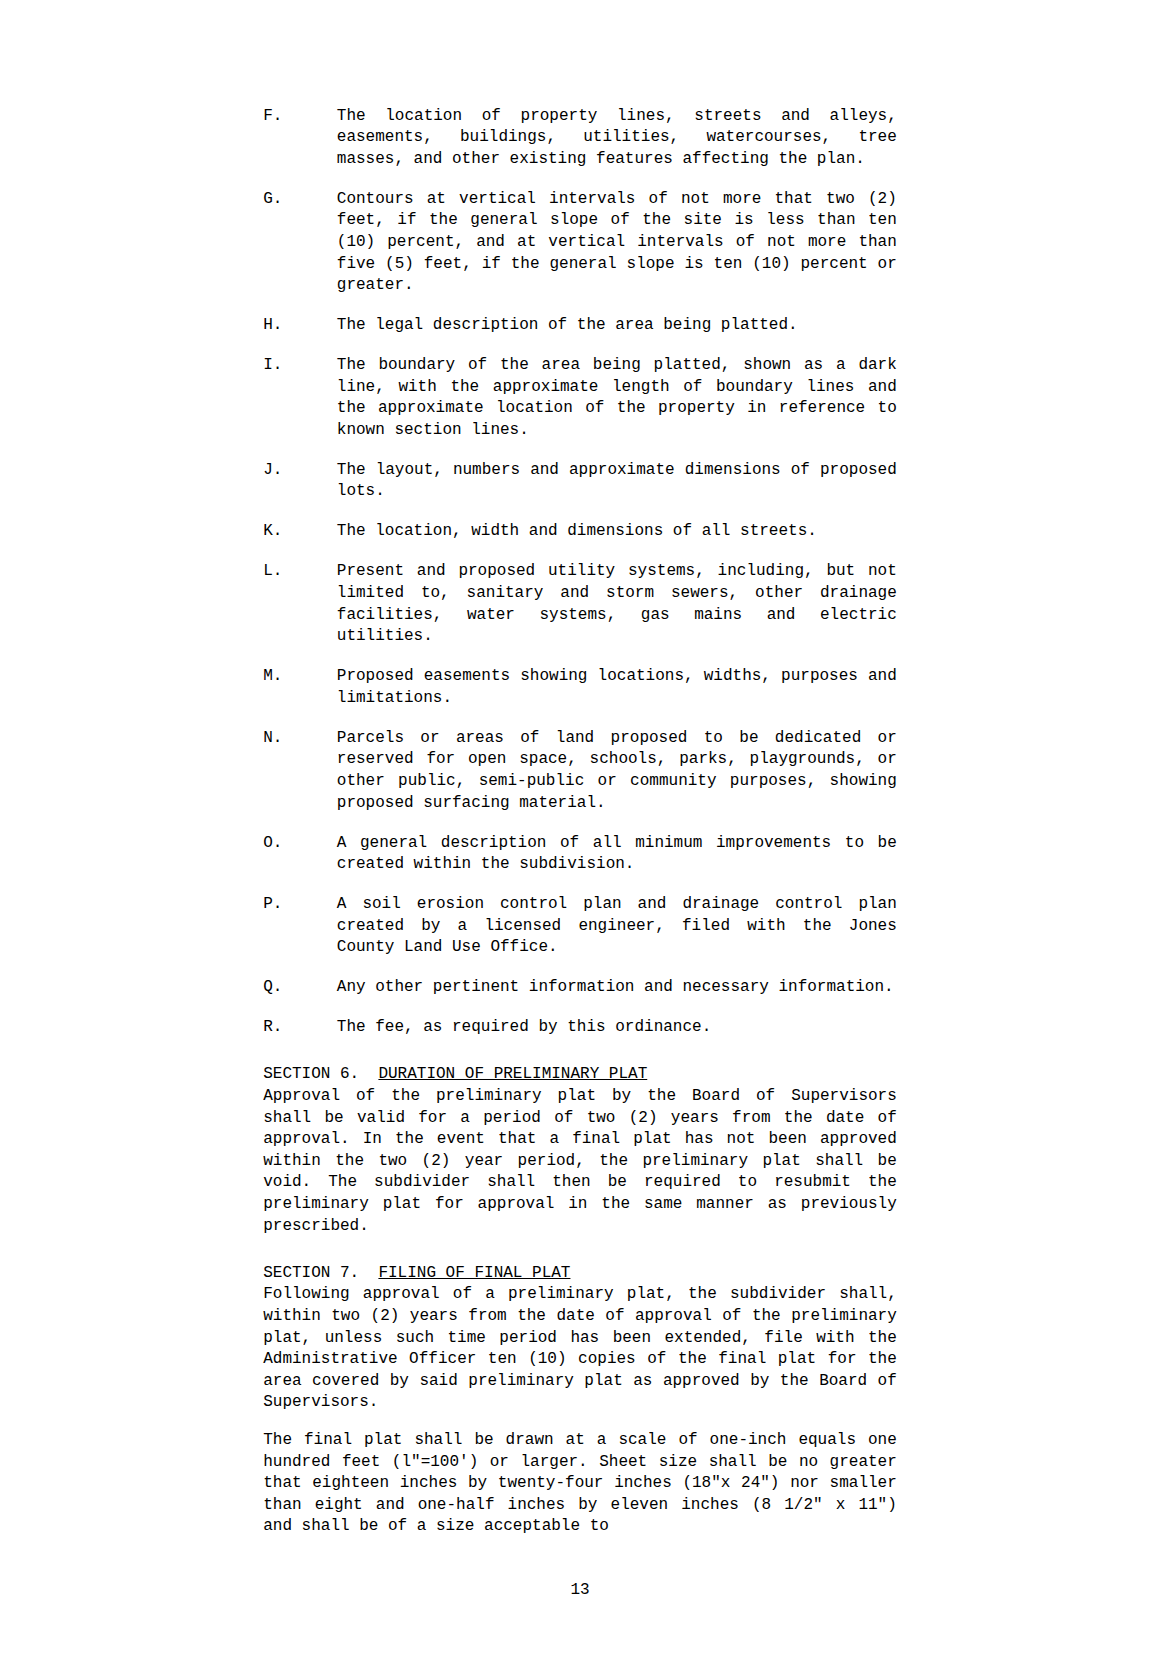F. The location of property lines, streets and alleys, easements, buildings, utilities, watercourses, tree masses, and other existing features affecting the plan.
G. Contours at vertical intervals of not more that two (2) feet, if the general slope of the site is less than ten (10) percent, and at vertical intervals of not more than five (5) feet, if the general slope is ten (10) percent or greater.
H. The legal description of the area being platted.
I. The boundary of the area being platted, shown as a dark line, with the approximate length of boundary lines and the approximate location of the property in reference to known section lines.
J. The layout, numbers and approximate dimensions of proposed lots.
K. The location, width and dimensions of all streets.
L. Present and proposed utility systems, including, but not limited to, sanitary and storm sewers, other drainage facilities, water systems, gas mains and electric utilities.
M. Proposed easements showing locations, widths, purposes and limitations.
N. Parcels or areas of land proposed to be dedicated or reserved for open space, schools, parks, playgrounds, or other public, semi-public or community purposes, showing proposed surfacing material.
O. A general description of all minimum improvements to be created within the subdivision.
P. A soil erosion control plan and drainage control plan created by a licensed engineer, filed with the Jones County Land Use Office.
Q. Any other pertinent information and necessary information.
R. The fee, as required by this ordinance.
SECTION 6. DURATION OF PRELIMINARY PLAT
Approval of the preliminary plat by the Board of Supervisors shall be valid for a period of two (2) years from the date of approval. In the event that a final plat has not been approved within the two (2) year period, the preliminary plat shall be void. The subdivider shall then be required to resubmit the preliminary plat for approval in the same manner as previously prescribed.
SECTION 7. FILING OF FINAL PLAT
Following approval of a preliminary plat, the subdivider shall, within two (2) years from the date of approval of the preliminary plat, unless such time period has been extended, file with the Administrative Officer ten (10) copies of the final plat for the area covered by said preliminary plat as approved by the Board of Supervisors.
The final plat shall be drawn at a scale of one-inch equals one hundred feet (l"=100') or larger. Sheet size shall be no greater that eighteen inches by twenty-four inches (18"x 24") nor smaller than eight and one-half inches by eleven inches (8 1/2" x 11") and shall be of a size acceptable to
13